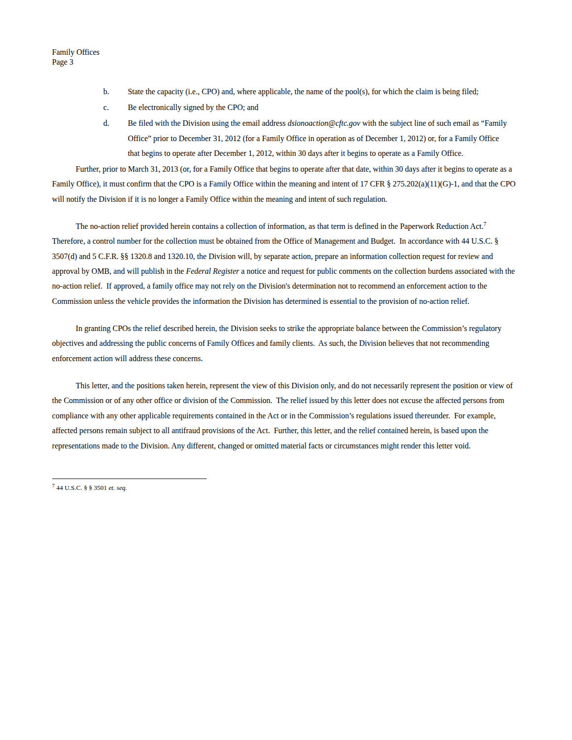Family Offices
Page 3
b. State the capacity (i.e., CPO) and, where applicable, the name of the pool(s), for which the claim is being filed;
c. Be electronically signed by the CPO; and
d. Be filed with the Division using the email address dsionoaction@cftc.gov with the subject line of such email as “Family Office” prior to December 31, 2012 (for a Family Office in operation as of December 1, 2012) or, for a Family Office that begins to operate after December 1, 2012, within 30 days after it begins to operate as a Family Office.
Further, prior to March 31, 2013 (or, for a Family Office that begins to operate after that date, within 30 days after it begins to operate as a Family Office), it must confirm that the CPO is a Family Office within the meaning and intent of 17 CFR § 275.202(a)(11)(G)-1, and that the CPO will notify the Division if it is no longer a Family Office within the meaning and intent of such regulation.
The no-action relief provided herein contains a collection of information, as that term is defined in the Paperwork Reduction Act.7 Therefore, a control number for the collection must be obtained from the Office of Management and Budget. In accordance with 44 U.S.C. § 3507(d) and 5 C.F.R. §§ 1320.8 and 1320.10, the Division will, by separate action, prepare an information collection request for review and approval by OMB, and will publish in the Federal Register a notice and request for public comments on the collection burdens associated with the no-action relief. If approved, a family office may not rely on the Division's determination not to recommend an enforcement action to the Commission unless the vehicle provides the information the Division has determined is essential to the provision of no-action relief.
In granting CPOs the relief described herein, the Division seeks to strike the appropriate balance between the Commission’s regulatory objectives and addressing the public concerns of Family Offices and family clients. As such, the Division believes that not recommending enforcement action will address these concerns.
This letter, and the positions taken herein, represent the view of this Division only, and do not necessarily represent the position or view of the Commission or of any other office or division of the Commission. The relief issued by this letter does not excuse the affected persons from compliance with any other applicable requirements contained in the Act or in the Commission’s regulations issued thereunder. For example, affected persons remain subject to all antifraud provisions of the Act. Further, this letter, and the relief contained herein, is based upon the representations made to the Division. Any different, changed or omitted material facts or circumstances might render this letter void.
7 44 U.S.C. § § 3501 et. seq.